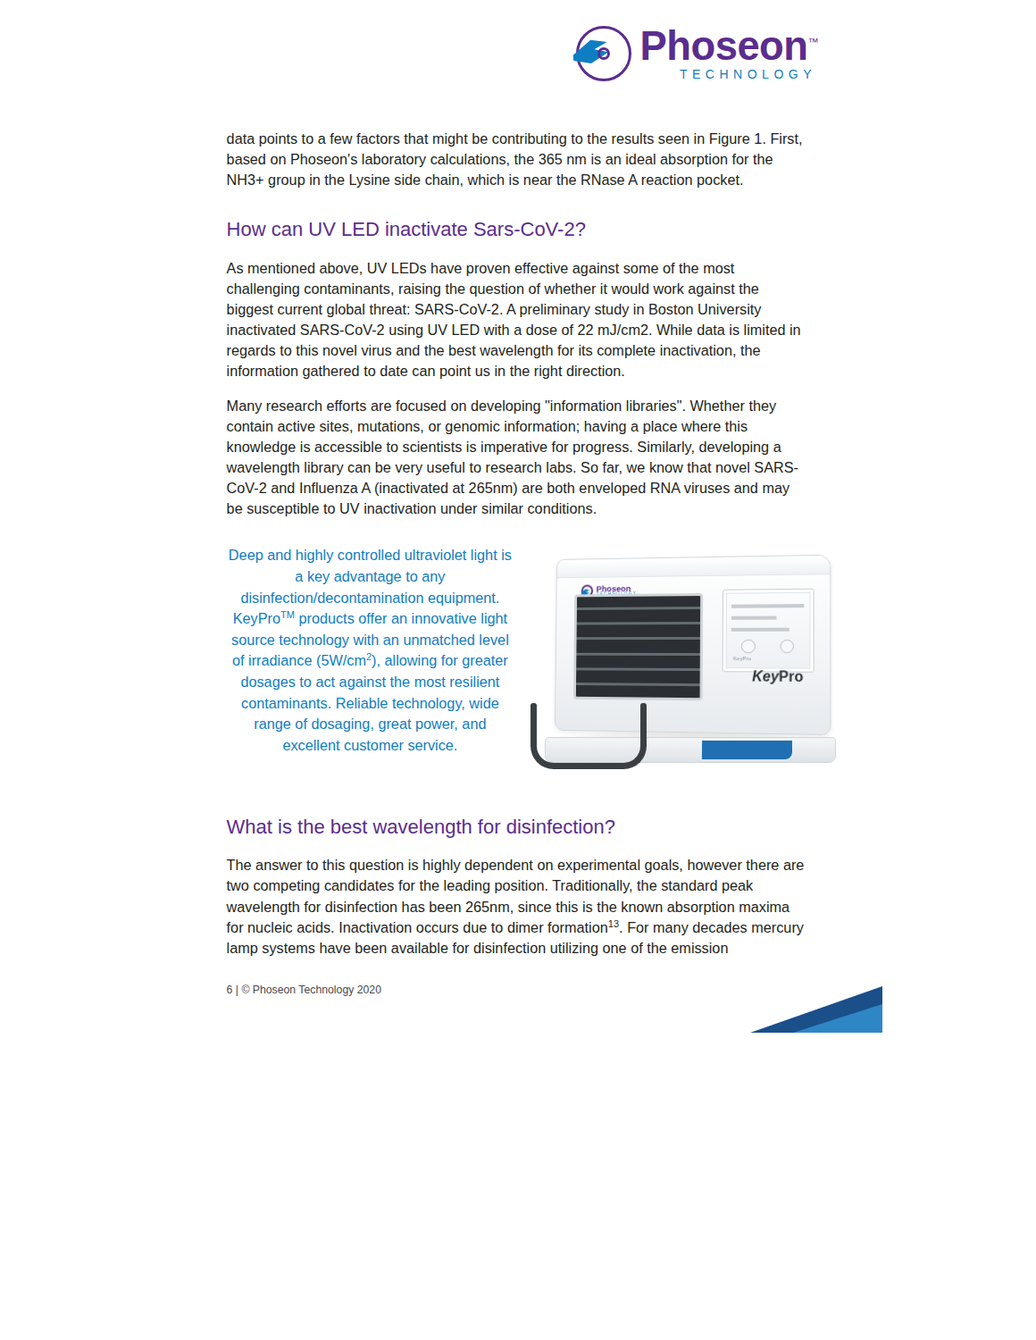Phoseon™
TECHNOLOGY
data points to a few factors that might be contributing to the results seen in Figure 1. First, based on Phoseon's laboratory calculations, the 365 nm is an ideal absorption for the NH3+ group in the Lysine side chain, which is near the RNase A reaction pocket.
How can UV LED inactivate Sars-CoV-2?
As mentioned above, UV LEDs have proven effective against some of the most challenging contaminants, raising the question of whether it would work against the biggest current global threat: SARS-CoV-2. A preliminary study in Boston University inactivated SARS-CoV-2 using UV LED with a dose of 22 mJ/cm2. While data is limited in regards to this novel virus and the best wavelength for its complete inactivation, the information gathered to date can point us in the right direction.
Many research efforts are focused on developing "information libraries". Whether they contain active sites, mutations, or genomic information; having a place where this knowledge is accessible to scientists is imperative for progress. Similarly, developing a wavelength library can be very useful to research labs. So far, we know that novel SARS-CoV-2 and Influenza A (inactivated at 265nm) are both enveloped RNA viruses and may be susceptible to UV inactivation under similar conditions.
Deep and highly controlled ultraviolet light is a key advantage to any disinfection/decontamination equipment. KeyProTM products offer an innovative light source technology with an unmatched level of irradiance (5W/cm2), allowing for greater dosages to act against the most resilient contaminants. Reliable technology, wide range of dosaging, great power, and excellent customer service.
Phoseon
TECHNOLOGY
KeyPro
Key Pro
What is the best wavelength for disinfection?
The answer to this question is highly dependent on experimental goals, however there are two competing candidates for the leading position. Traditionally, the standard peak wavelength for disinfection has been 265nm, since this is the known absorption maxima for nucleic acids. Inactivation occurs due to dimer formation13. For many decades mercury lamp systems have been available for disinfection utilizing one of the emission
6 | © Phoseon Technology 2020